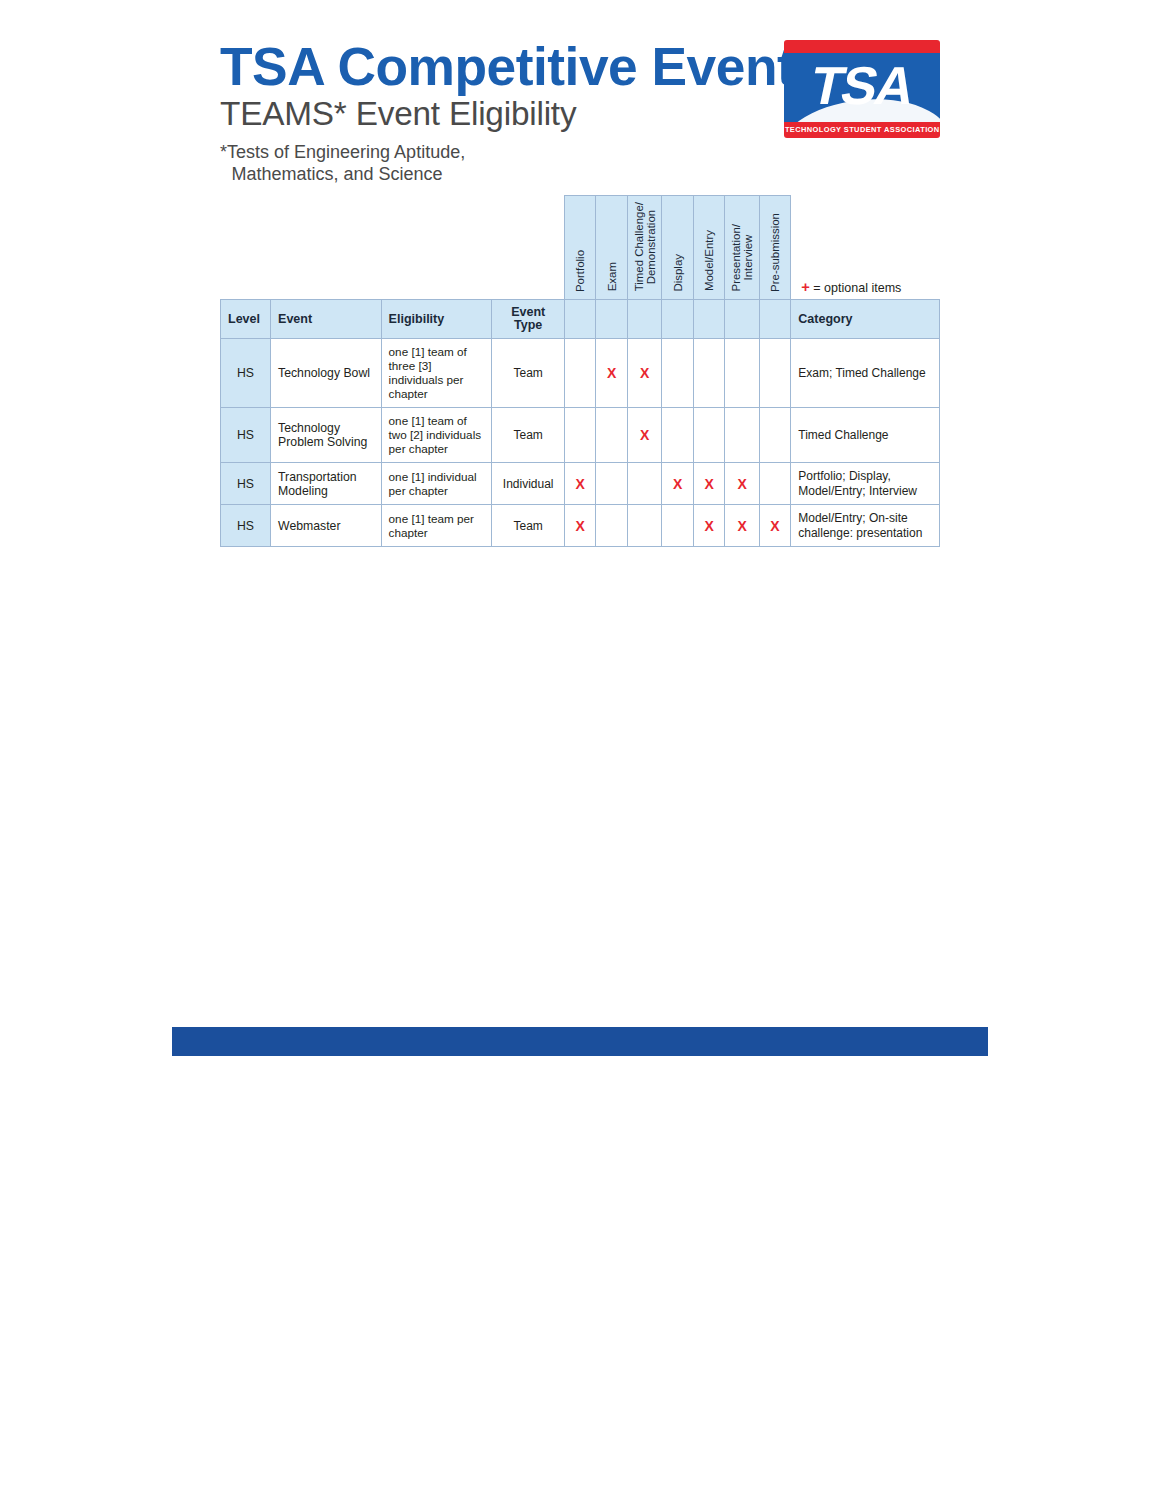TSA Competitive Events
TEAMS* Event Eligibility
*Tests of Engineering Aptitude, Mathematics, and Science
TSA
TECHNOLOGY STUDENT ASSOCIATION
| | Portfolio | Exam | Timed Challenge/ Demonstration | Display | Model/Entry | Presentation/ Interview | Pre-submission | + = optional items |
| --- | --- | --- | --- | --- | --- | --- | --- | --- |
| Level | Event | Eligibility | Event Type | | | | | | | | Category |
| HS | Technology Bowl | one [1] team of three [3] individuals per chapter | Team | | X | X | | | | | Exam; Timed Challenge |
| HS | Technology Problem Solving | one [1] team of two [2] individuals per chapter | Team | | | X | | | | | Timed Challenge |
| HS | Transportation Modeling | one [1] individual per chapter | Individual | X | | | X | X | X | | Portfolio; Display, Model/Entry; Interview |
| HS | Webmaster | one [1] team per chapter | Team | X | | | | X | X | X | Model/Entry; On-site challenge: presentation |